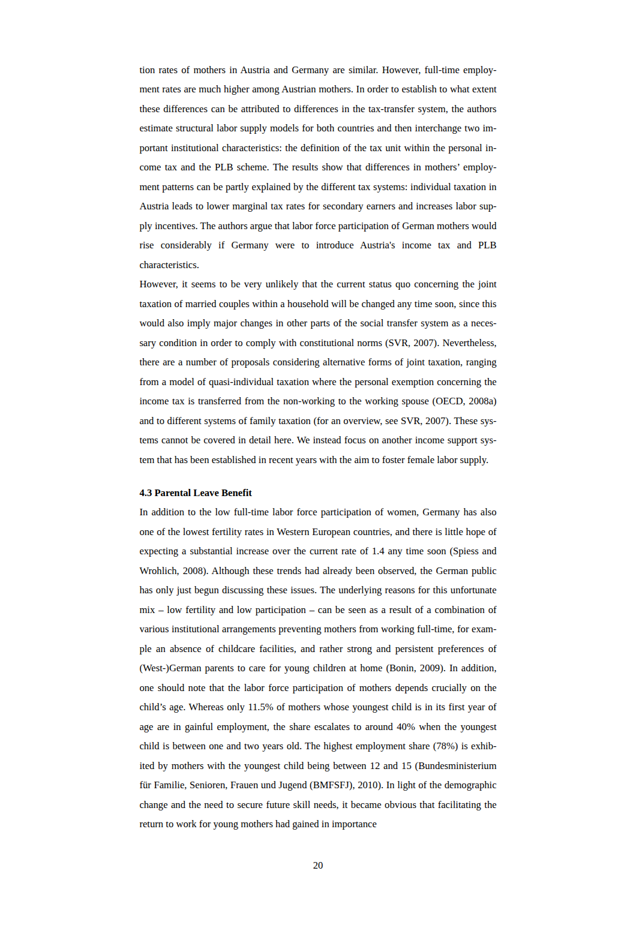tion rates of mothers in Austria and Germany are similar. However, full-time employment rates are much higher among Austrian mothers. In order to establish to what extent these differences can be attributed to differences in the tax-transfer system, the authors estimate structural labor supply models for both countries and then interchange two important institutional characteristics: the definition of the tax unit within the personal income tax and the PLB scheme. The results show that differences in mothers’ employment patterns can be partly explained by the different tax systems: individual taxation in Austria leads to lower marginal tax rates for secondary earners and increases labor supply incentives. The authors argue that labor force participation of German mothers would rise considerably if Germany were to introduce Austria's income tax and PLB characteristics.
However, it seems to be very unlikely that the current status quo concerning the joint taxation of married couples within a household will be changed any time soon, since this would also imply major changes in other parts of the social transfer system as a necessary condition in order to comply with constitutional norms (SVR, 2007). Nevertheless, there are a number of proposals considering alternative forms of joint taxation, ranging from a model of quasi-individual taxation where the personal exemption concerning the income tax is transferred from the non-working to the working spouse (OECD, 2008a) and to different systems of family taxation (for an overview, see SVR, 2007). These systems cannot be covered in detail here. We instead focus on another income support system that has been established in recent years with the aim to foster female labor supply.
4.3 Parental Leave Benefit
In addition to the low full-time labor force participation of women, Germany has also one of the lowest fertility rates in Western European countries, and there is little hope of expecting a substantial increase over the current rate of 1.4 any time soon (Spiess and Wrohlich, 2008). Although these trends had already been observed, the German public has only just begun discussing these issues. The underlying reasons for this unfortunate mix – low fertility and low participation – can be seen as a result of a combination of various institutional arrangements preventing mothers from working full-time, for example an absence of childcare facilities, and rather strong and persistent preferences of (West-)German parents to care for young children at home (Bonin, 2009). In addition, one should note that the labor force participation of mothers depends crucially on the child’s age. Whereas only 11.5% of mothers whose youngest child is in its first year of age are in gainful employment, the share escalates to around 40% when the youngest child is between one and two years old. The highest employment share (78%) is exhibited by mothers with the youngest child being between 12 and 15 (Bundesministerium für Familie, Senioren, Frauen und Jugend (BMFSFJ), 2010). In light of the demographic change and the need to secure future skill needs, it became obvious that facilitating the return to work for young mothers had gained in importance
20